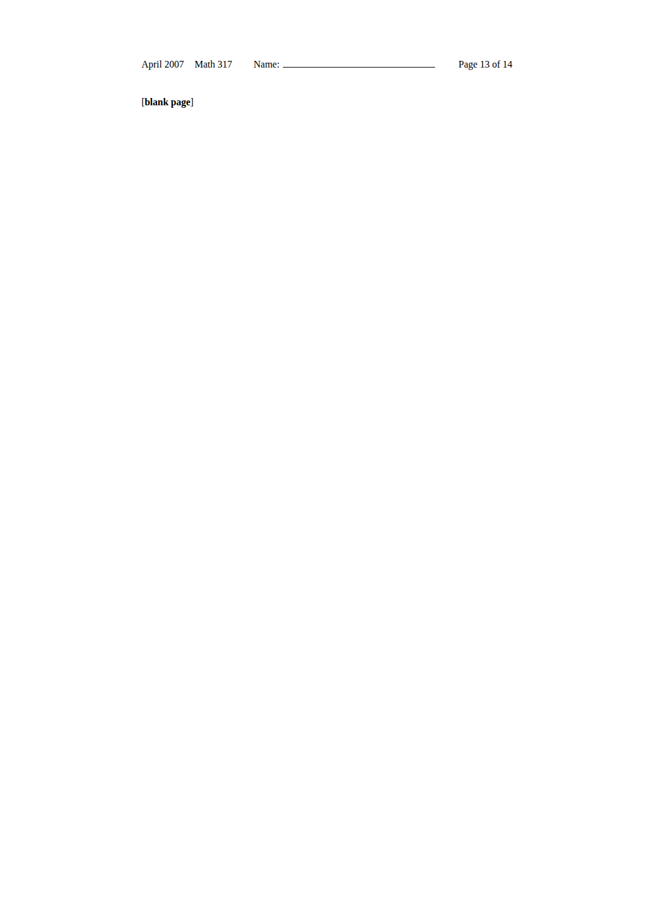April 2007 Math 317 Name:
Page 13 of 14
[blank page]